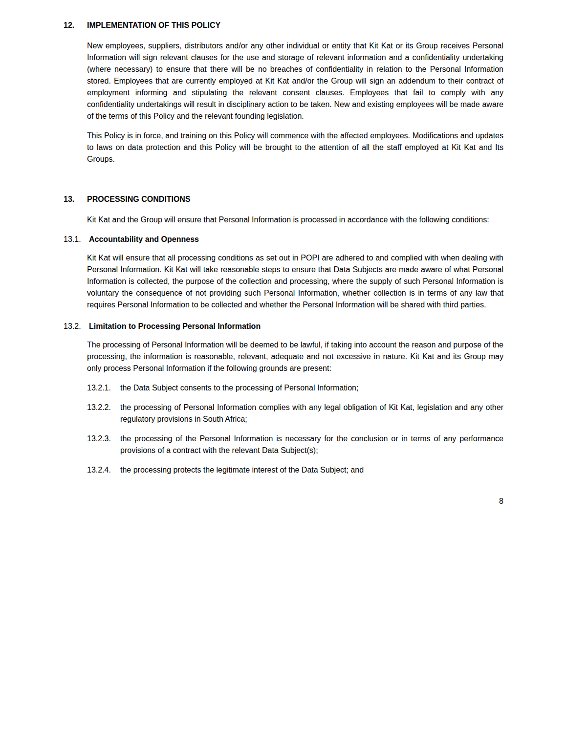12. Implementation of this Policy
New employees, suppliers, distributors and/or any other individual or entity that Kit Kat or its Group receives Personal Information will sign relevant clauses for the use and storage of relevant information and a confidentiality undertaking (where necessary) to ensure that there will be no breaches of confidentiality in relation to the Personal Information stored. Employees that are currently employed at Kit Kat and/or the Group will sign an addendum to their contract of employment informing and stipulating the relevant consent clauses. Employees that fail to comply with any confidentiality undertakings will result in disciplinary action to be taken. New and existing employees will be made aware of the terms of this Policy and the relevant founding legislation.
This Policy is in force, and training on this Policy will commence with the affected employees. Modifications and updates to laws on data protection and this Policy will be brought to the attention of all the staff employed at Kit Kat and Its Groups.
13. Processing Conditions
Kit Kat and the Group will ensure that Personal Information is processed in accordance with the following conditions:
13.1. Accountability and Openness
Kit Kat will ensure that all processing conditions as set out in POPI are adhered to and complied with when dealing with Personal Information. Kit Kat will take reasonable steps to ensure that Data Subjects are made aware of what Personal Information is collected, the purpose of the collection and processing, where the supply of such Personal Information is voluntary the consequence of not providing such Personal Information, whether collection is in terms of any law that requires Personal Information to be collected and whether the Personal Information will be shared with third parties.
13.2. Limitation to Processing Personal Information
The processing of Personal Information will be deemed to be lawful, if taking into account the reason and purpose of the processing, the information is reasonable, relevant, adequate and not excessive in nature. Kit Kat and its Group may only process Personal Information if the following grounds are present:
13.2.1. the Data Subject consents to the processing of Personal Information;
13.2.2. the processing of Personal Information complies with any legal obligation of Kit Kat, legislation and any other regulatory provisions in South Africa;
13.2.3. the processing of the Personal Information is necessary for the conclusion or in terms of any performance provisions of a contract with the relevant Data Subject(s);
13.2.4. the processing protects the legitimate interest of the Data Subject; and
8